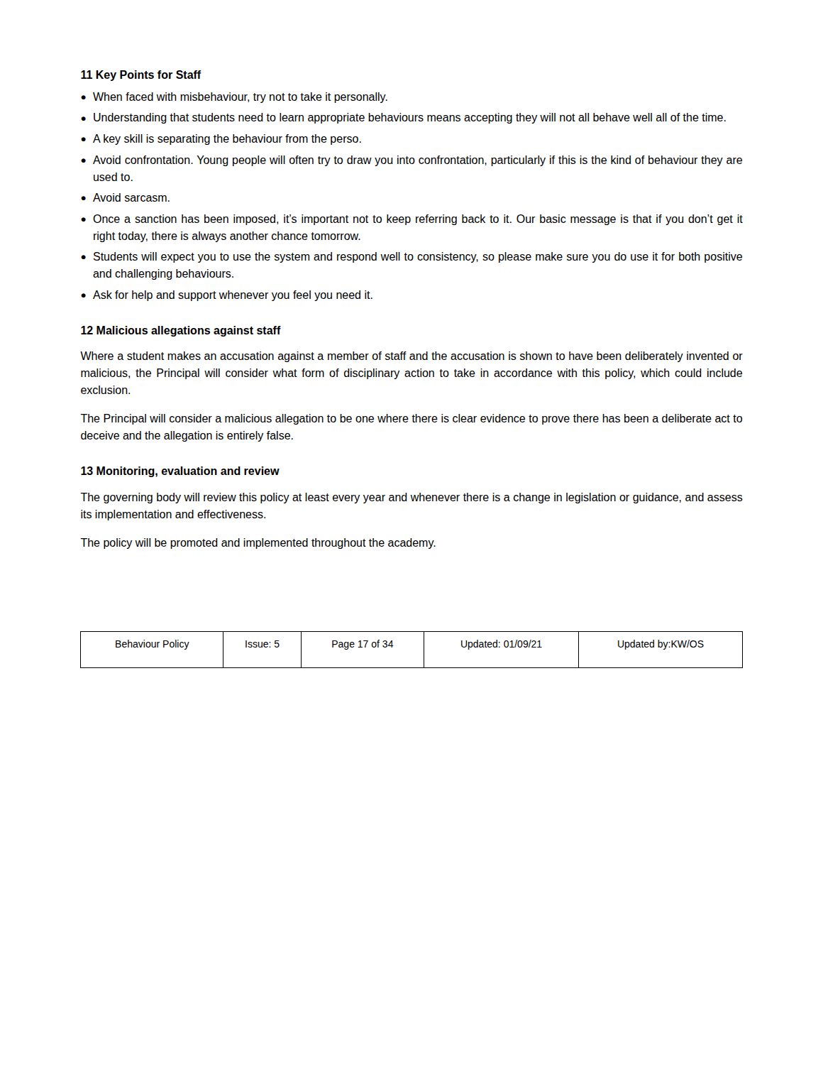11 Key Points for Staff
When faced with misbehaviour, try not to take it personally.
Understanding that students need to learn appropriate behaviours means accepting they will not all behave well all of the time.
A key skill is separating the behaviour from the perso.
Avoid confrontation. Young people will often try to draw you into confrontation, particularly if this is the kind of behaviour they are used to.
Avoid sarcasm.
Once a sanction has been imposed, it’s important not to keep referring back to it. Our basic message is that if you don’t get it right today, there is always another chance tomorrow.
Students will expect you to use the system and respond well to consistency, so please make sure you do use it for both positive and challenging behaviours.
Ask for help and support whenever you feel you need it.
12 Malicious allegations against staff
Where a student makes an accusation against a member of staff and the accusation is shown to have been deliberately invented or malicious, the Principal will consider what form of disciplinary action to take in accordance with this policy, which could include exclusion.
The Principal will consider a malicious allegation to be one where there is clear evidence to prove there has been a deliberate act to deceive and the allegation is entirely false.
13 Monitoring, evaluation and review
The governing body will review this policy at least every year and whenever there is a change in legislation or guidance, and assess its implementation and effectiveness.
The policy will be promoted and implemented throughout the academy.
| Behaviour Policy | Issue: 5 | Page 17 of 34 | Updated: 01/09/21 | Updated by:KW/OS |